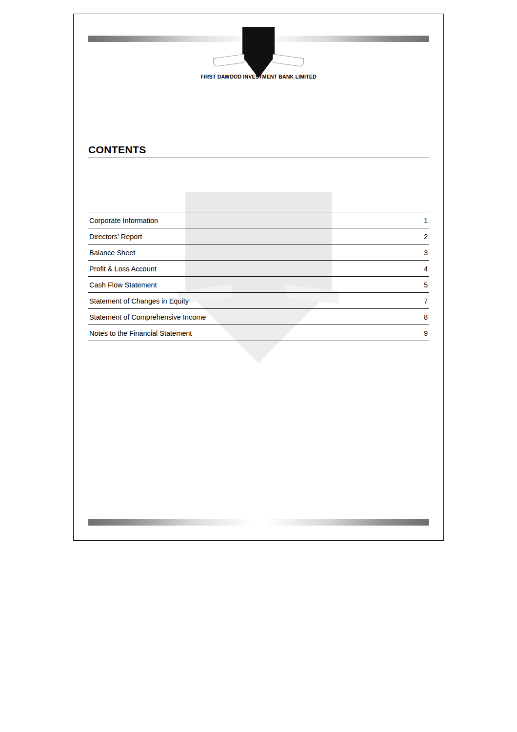FIRST DAWOOD INVESTMENT BANK LIMITED
CONTENTS
| Corporate Information | 1 |
| Directors’ Report | 2 |
| Balance Sheet | 3 |
| Profit & Loss Account | 4 |
| Cash Flow Statement | 5 |
| Statement of Changes in Equity | 7 |
| Statement of Comprehensive Income | 8 |
| Notes to the Financial Statement | 9 |